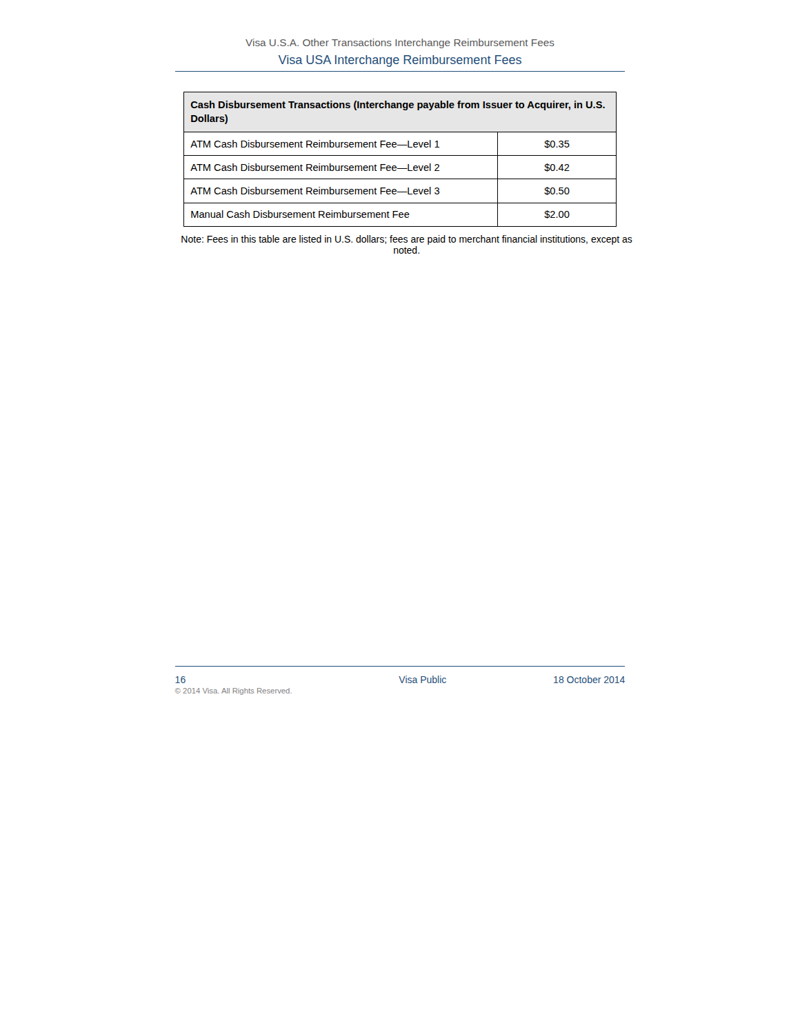Visa U.S.A. Other Transactions Interchange Reimbursement Fees
Visa USA Interchange Reimbursement Fees
| Cash Disbursement Transactions (Interchange payable from Issuer to Acquirer, in U.S. Dollars) |
| --- |
| ATM Cash Disbursement Reimbursement Fee—Level 1 | $0.35 |
| ATM Cash Disbursement Reimbursement Fee—Level 2 | $0.42 |
| ATM Cash Disbursement Reimbursement Fee—Level 3 | $0.50 |
| Manual Cash Disbursement Reimbursement Fee | $2.00 |
Note: Fees in this table are listed in U.S. dollars; fees are paid to merchant financial institutions, except as noted.
16
© 2014 Visa. All Rights Reserved.
Visa Public
18 October 2014